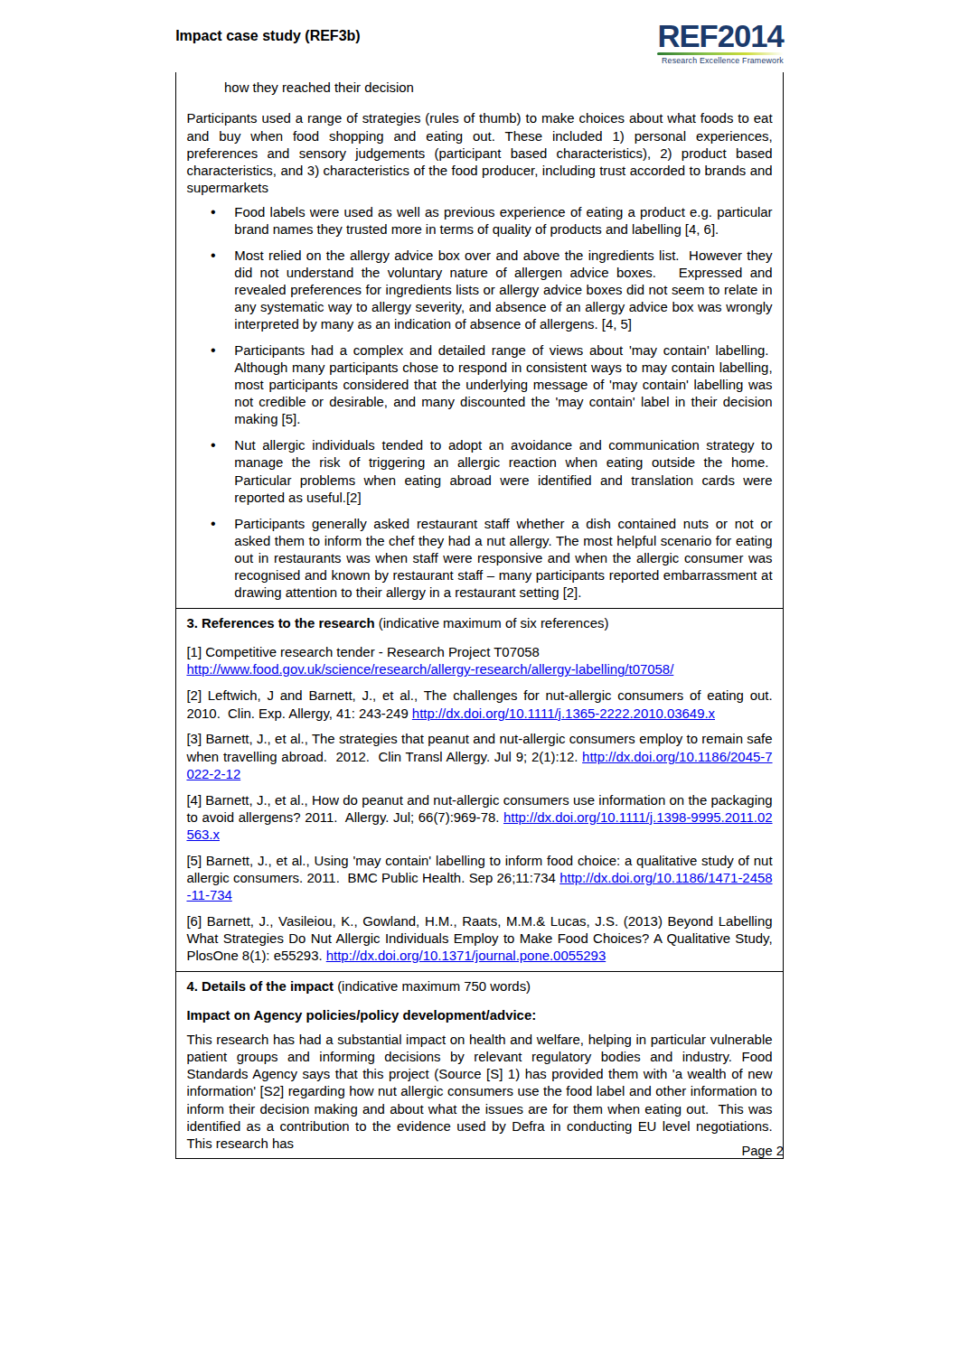Impact case study (REF3b)
REF2014
Research Excellence Framework
how they reached their decision
Participants used a range of strategies (rules of thumb) to make choices about what foods to eat and buy when food shopping and eating out. These included 1) personal experiences, preferences and sensory judgements (participant based characteristics), 2) product based characteristics, and 3) characteristics of the food producer, including trust accorded to brands and supermarkets
Food labels were used as well as previous experience of eating a product e.g. particular brand names they trusted more in terms of quality of products and labelling [4, 6].
Most relied on the allergy advice box over and above the ingredients list. However they did not understand the voluntary nature of allergen advice boxes. Expressed and revealed preferences for ingredients lists or allergy advice boxes did not seem to relate in any systematic way to allergy severity, and absence of an allergy advice box was wrongly interpreted by many as an indication of absence of allergens. [4, 5]
Participants had a complex and detailed range of views about 'may contain' labelling. Although many participants chose to respond in consistent ways to may contain labelling, most participants considered that the underlying message of 'may contain' labelling was not credible or desirable, and many discounted the 'may contain' label in their decision making [5].
Nut allergic individuals tended to adopt an avoidance and communication strategy to manage the risk of triggering an allergic reaction when eating outside the home. Particular problems when eating abroad were identified and translation cards were reported as useful.[2]
Participants generally asked restaurant staff whether a dish contained nuts or not or asked them to inform the chef they had a nut allergy. The most helpful scenario for eating out in restaurants was when staff were responsive and when the allergic consumer was recognised and known by restaurant staff – many participants reported embarrassment at drawing attention to their allergy in a restaurant setting [2].
3. References to the research (indicative maximum of six references)
[1] Competitive research tender - Research Project T07058
http://www.food.gov.uk/science/research/allergy-research/allergy-labelling/t07058/
[2] Leftwich, J and Barnett, J., et al., The challenges for nut-allergic consumers of eating out. 2010. Clin. Exp. Allergy, 41: 243-249 http://dx.doi.org/10.1111/j.1365-2222.2010.03649.x
[3] Barnett, J., et al., The strategies that peanut and nut-allergic consumers employ to remain safe when travelling abroad. 2012. Clin Transl Allergy. Jul 9; 2(1):12. http://dx.doi.org/10.1186/2045-7022-2-12
[4] Barnett, J., et al., How do peanut and nut-allergic consumers use information on the packaging to avoid allergens? 2011. Allergy. Jul; 66(7):969-78. http://dx.doi.org/10.1111/j.1398-9995.2011.02563.x
[5] Barnett, J., et al., Using 'may contain' labelling to inform food choice: a qualitative study of nut allergic consumers. 2011. BMC Public Health. Sep 26;11:734 http://dx.doi.org/10.1186/1471-2458-11-734
[6] Barnett, J., Vasileiou, K., Gowland, H.M., Raats, M.M.& Lucas, J.S. (2013) Beyond Labelling What Strategies Do Nut Allergic Individuals Employ to Make Food Choices? A Qualitative Study, PlosOne 8(1): e55293. http://dx.doi.org/10.1371/journal.pone.0055293
4. Details of the impact (indicative maximum 750 words)
Impact on Agency policies/policy development/advice:
This research has had a substantial impact on health and welfare, helping in particular vulnerable patient groups and informing decisions by relevant regulatory bodies and industry. Food Standards Agency says that this project (Source [S] 1) has provided them with 'a wealth of new information' [S2] regarding how nut allergic consumers use the food label and other information to inform their decision making and about what the issues are for them when eating out. This was identified as a contribution to the evidence used by Defra in conducting EU level negotiations. This research has
Page 2